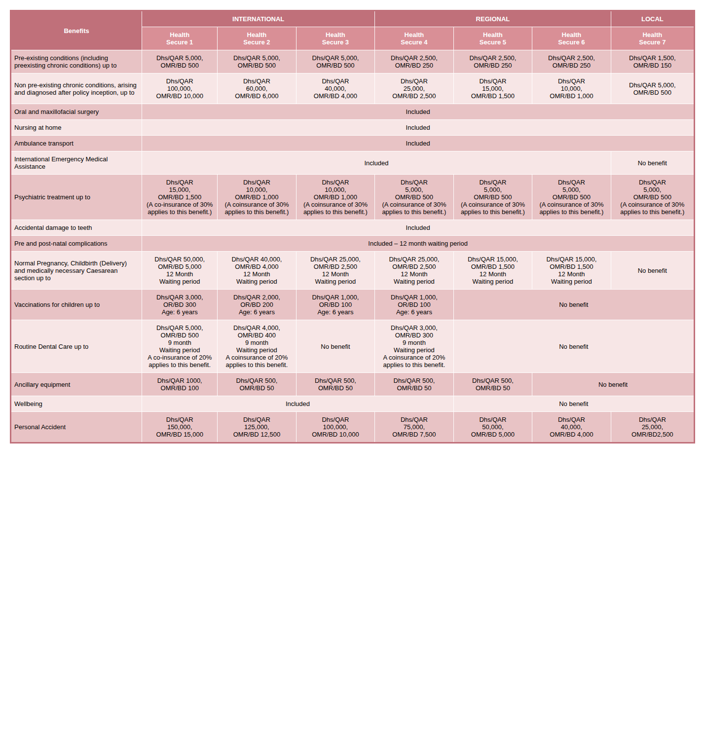| Benefits | INTERNATIONAL | REGIONAL | LOCAL |
| --- | --- | --- | --- |
| Health Secure 1 | Health Secure 2 | Health Secure 3 | Health Secure 4 | Health Secure 5 | Health Secure 6 | Health Secure 7 |
| Pre-existing conditions (including preexisting chronic conditions) up to | Dhs/QAR 5,000, OMR/BD 500 | Dhs/QAR 5,000, OMR/BD 500 | Dhs/QAR 5,000, OMR/BD 500 | Dhs/QAR 2,500, OMR/BD 250 | Dhs/QAR 2,500, OMR/BD 250 | Dhs/QAR 2,500, OMR/BD 250 | Dhs/QAR 1,500, OMR/BD 150 |
| Non pre-existing chronic conditions, arising and diagnosed after policy inception, up to | Dhs/QAR 100,000, OMR/BD 10,000 | Dhs/QAR 60,000, OMR/BD 6,000 | Dhs/QAR 40,000, OMR/BD 4,000 | Dhs/QAR 25,000, OMR/BD 2,500 | Dhs/QAR 15,000, OMR/BD 1,500 | Dhs/QAR 10,000, OMR/BD 1,000 | Dhs/QAR 5,000, OMR/BD 500 |
| Oral and maxillofacial surgery | Included |
| Nursing at home | Included |
| Ambulance transport | Included |
| International Emergency Medical Assistance | Included | No benefit |
| Psychiatric treatment up to | Dhs/QAR 15,000, OMR/BD 1,500 (A co-insurance of 30% applies to this benefit.) | Dhs/QAR 10,000, OMR/BD 1,000 (A coinsurance of 30% applies to this benefit.) | Dhs/QAR 10,000, OMR/BD 1,000 (A coinsurance of 30% applies to this benefit.) | Dhs/QAR 5,000, OMR/BD 500 (A coinsurance of 30% applies to this benefit.) | Dhs/QAR 5,000, OMR/BD 500 (A coinsurance of 30% applies to this benefit.) | Dhs/QAR 5,000, OMR/BD 500 (A coinsurance of 30% applies to this benefit.) | Dhs/QAR 5,000, OMR/BD 500 (A coinsurance of 30% applies to this benefit.) |
| Accidental damage to teeth | Included |
| Pre and post-natal complications | Included – 12 month waiting period |
| Normal Pregnancy, Childbirth (Delivery) and medically necessary Caesarean section up to | Dhs/QAR 50,000, OMR/BD 5,000 12 Month Waiting period | Dhs/QAR 40,000, OMR/BD 4,000 12 Month Waiting period | Dhs/QAR 25,000, OMR/BD 2,500 12 Month Waiting period | Dhs/QAR 25,000, OMR/BD 2,500 12 Month Waiting period | Dhs/QAR 15,000, OMR/BD 1,500 12 Month Waiting period | Dhs/QAR 15,000, OMR/BD 1,500 12 Month Waiting period | No benefit |
| Vaccinations for children up to | Dhs/QAR 3,000, OR/BD 300 Age: 6 years | Dhs/QAR 2,000, OR/BD 200 Age: 6 years | Dhs/QAR 1,000, OR/BD 100 Age: 6 years | Dhs/QAR 1,000, OR/BD 100 Age: 6 years | No benefit |
| Routine Dental Care up to | Dhs/QAR 5,000, OMR/BD 500 9 month Waiting period A co-insurance of 20% applies to this benefit. | Dhs/QAR 4,000, OMR/BD 400 9 month Waiting period A coinsurance of 20% applies to this benefit. | No benefit | Dhs/QAR 3,000, OMR/BD 300 9 month Waiting period A coinsurance of 20% applies to this benefit. | No benefit |
| Ancillary equipment | Dhs/QAR 1000, OMR/BD 100 | Dhs/QAR 500, OMR/BD 50 | Dhs/QAR 500, OMR/BD 50 | Dhs/QAR 500, OMR/BD 50 | Dhs/QAR 500, OMR/BD 50 | No benefit |
| Wellbeing | Included | No benefit |
| Personal Accident | Dhs/QAR 150,000, OMR/BD 15,000 | Dhs/QAR 125,000, OMR/BD 12,500 | Dhs/QAR 100,000, OMR/BD 10,000 | Dhs/QAR 75,000, OMR/BD 7,500 | Dhs/QAR 50,000, OMR/BD 5,000 | Dhs/QAR 40,000, OMR/BD 4,000 | Dhs/QAR 25,000, OMR/BD2,500 |